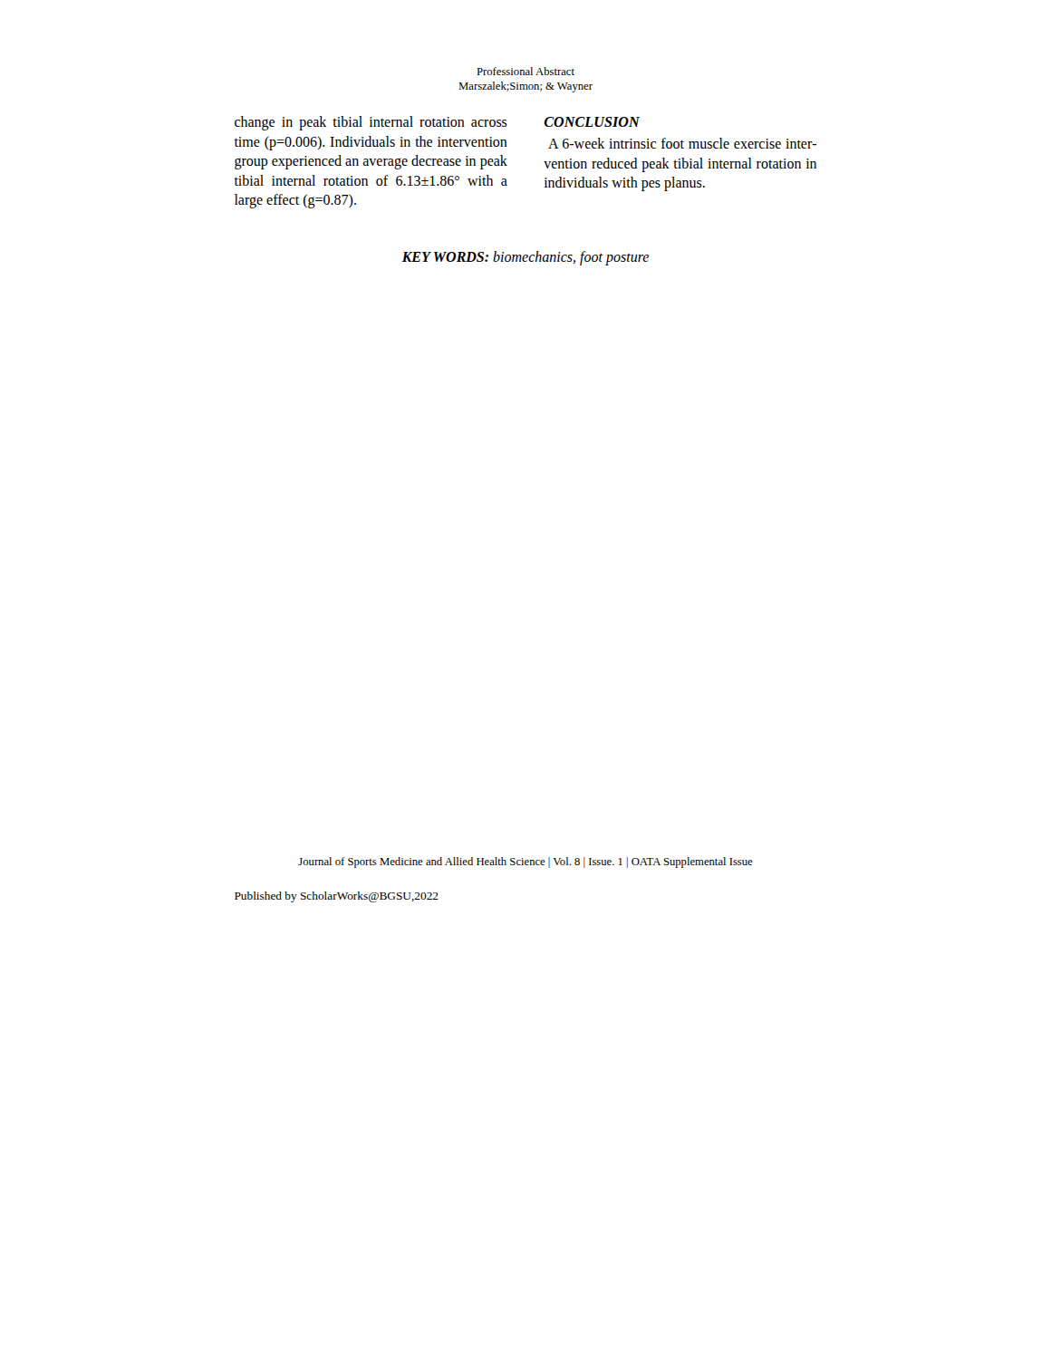Professional Abstract
Marszalek;Simon; & Wayner
change in peak tibial internal rotation across time (p=0.006). Individuals in the intervention group experienced an average decrease in peak tibial internal rotation of 6.13±1.86° with a large effect (g=0.87).
CONCLUSION
A 6-week intrinsic foot muscle exercise intervention reduced peak tibial internal rotation in individuals with pes planus.
KEY WORDS: biomechanics, foot posture
Journal of Sports Medicine and Allied Health Science | Vol. 8 | Issue. 1 | OATA Supplemental Issue
Published by ScholarWorks@BGSU,2022